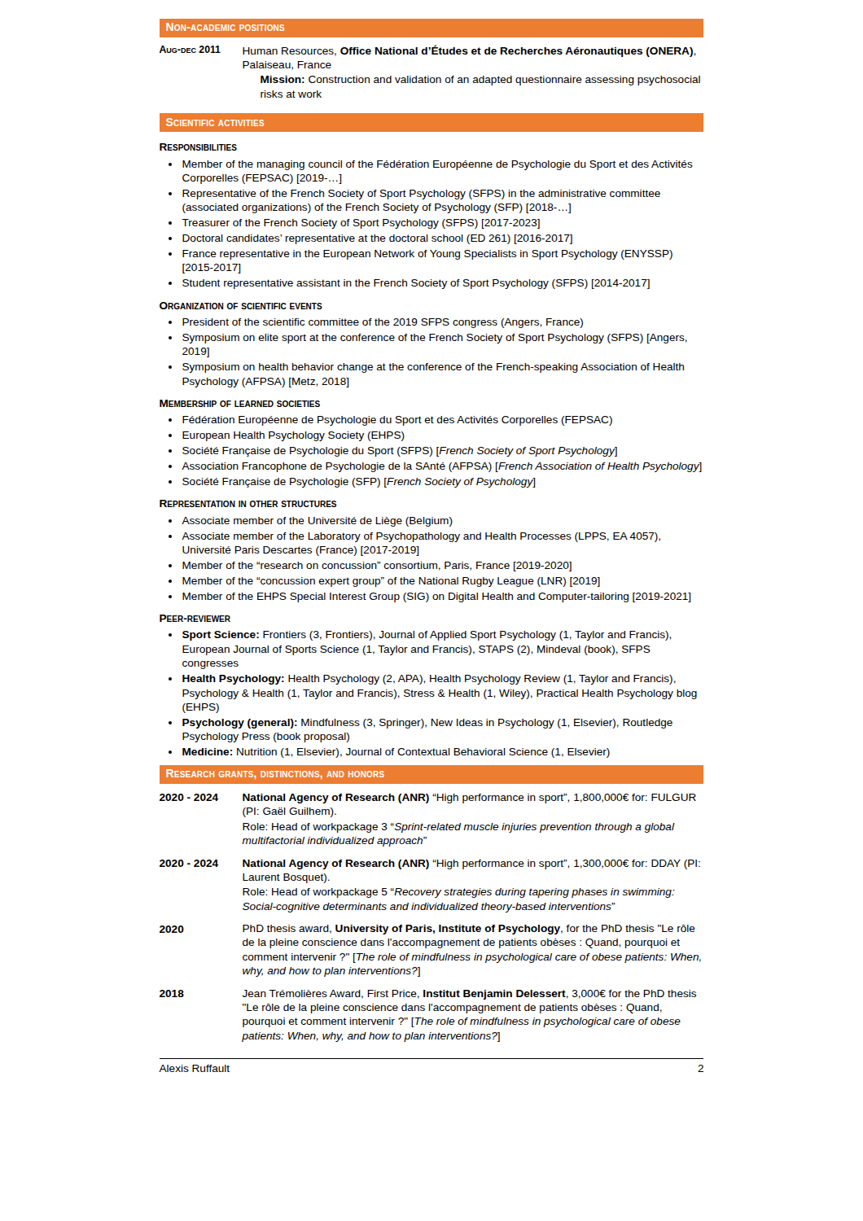Non-academic positions
Aug-Dec 2011
Human Resources, Office National d’Études et de Recherches Aéronautiques (ONERA), Palaiseau, France
Mission: Construction and validation of an adapted questionnaire assessing psychosocial risks at work
Scientific activities
Responsibilities
Member of the managing council of the Fédération Européenne de Psychologie du Sport et des Activités Corporelles (FEPSAC) [2019-…]
Representative of the French Society of Sport Psychology (SFPS) in the administrative committee (associated organizations) of the French Society of Psychology (SFP) [2018-…]
Treasurer of the French Society of Sport Psychology (SFPS) [2017-2023]
Doctoral candidates’ representative at the doctoral school (ED 261) [2016-2017]
France representative in the European Network of Young Specialists in Sport Psychology (ENYSSP) [2015-2017]
Student representative assistant in the French Society of Sport Psychology (SFPS) [2014-2017]
Organization of scientific events
President of the scientific committee of the 2019 SFPS congress (Angers, France)
Symposium on elite sport at the conference of the French Society of Sport Psychology (SFPS) [Angers, 2019]
Symposium on health behavior change at the conference of the French-speaking Association of Health Psychology (AFPSA) [Metz, 2018]
Membership of learned societies
Fédération Européenne de Psychologie du Sport et des Activités Corporelles (FEPSAC)
European Health Psychology Society (EHPS)
Société Française de Psychologie du Sport (SFPS) [French Society of Sport Psychology]
Association Francophone de Psychologie de la SAnté (AFPSA) [French Association of Health Psychology]
Société Française de Psychologie (SFP) [French Society of Psychology]
Representation in other structures
Associate member of the Université de Liège (Belgium)
Associate member of the Laboratory of Psychopathology and Health Processes (LPPS, EA 4057), Université Paris Descartes (France) [2017-2019]
Member of the “research on concussion” consortium, Paris, France [2019-2020]
Member of the “concussion expert group” of the National Rugby League (LNR) [2019]
Member of the EHPS Special Interest Group (SIG) on Digital Health and Computer-tailoring [2019-2021]
Peer-reviewer
Sport Science: Frontiers (3, Frontiers), Journal of Applied Sport Psychology (1, Taylor and Francis), European Journal of Sports Science (1, Taylor and Francis), STAPS (2), Mindeval (book), SFPS congresses
Health Psychology: Health Psychology (2, APA), Health Psychology Review (1, Taylor and Francis), Psychology & Health (1, Taylor and Francis), Stress & Health (1, Wiley), Practical Health Psychology blog (EHPS)
Psychology (general): Mindfulness (3, Springer), New Ideas in Psychology (1, Elsevier), Routledge Psychology Press (book proposal)
Medicine: Nutrition (1, Elsevier), Journal of Contextual Behavioral Science (1, Elsevier)
Research grants, Distinctions, and Honors
2020 - 2024
National Agency of Research (ANR) “High performance in sport”, 1,800,000€ for: FULGUR (PI: Gaël Guilhem).
Role: Head of workpackage 3 “Sprint-related muscle injuries prevention through a global multifactorial individualized approach”
2020 - 2024
National Agency of Research (ANR) “High performance in sport”, 1,300,000€ for: DDAY (PI: Laurent Bosquet).
Role: Head of workpackage 5 “Recovery strategies during tapering phases in swimming: Social-cognitive determinants and individualized theory-based interventions”
2020
PhD thesis award, University of Paris, Institute of Psychology, for the PhD thesis "Le rôle de la pleine conscience dans l'accompagnement de patients obèses : Quand, pourquoi et comment intervenir ?" [The role of mindfulness in psychological care of obese patients: When, why, and how to plan interventions?]
2018
Jean Trémolières Award, First Price, Institut Benjamin Delessert, 3,000€ for the PhD thesis "Le rôle de la pleine conscience dans l'accompagnement de patients obèses : Quand, pourquoi et comment intervenir ?" [The role of mindfulness in psychological care of obese patients: When, why, and how to plan interventions?]
Alexis Ruffault 2